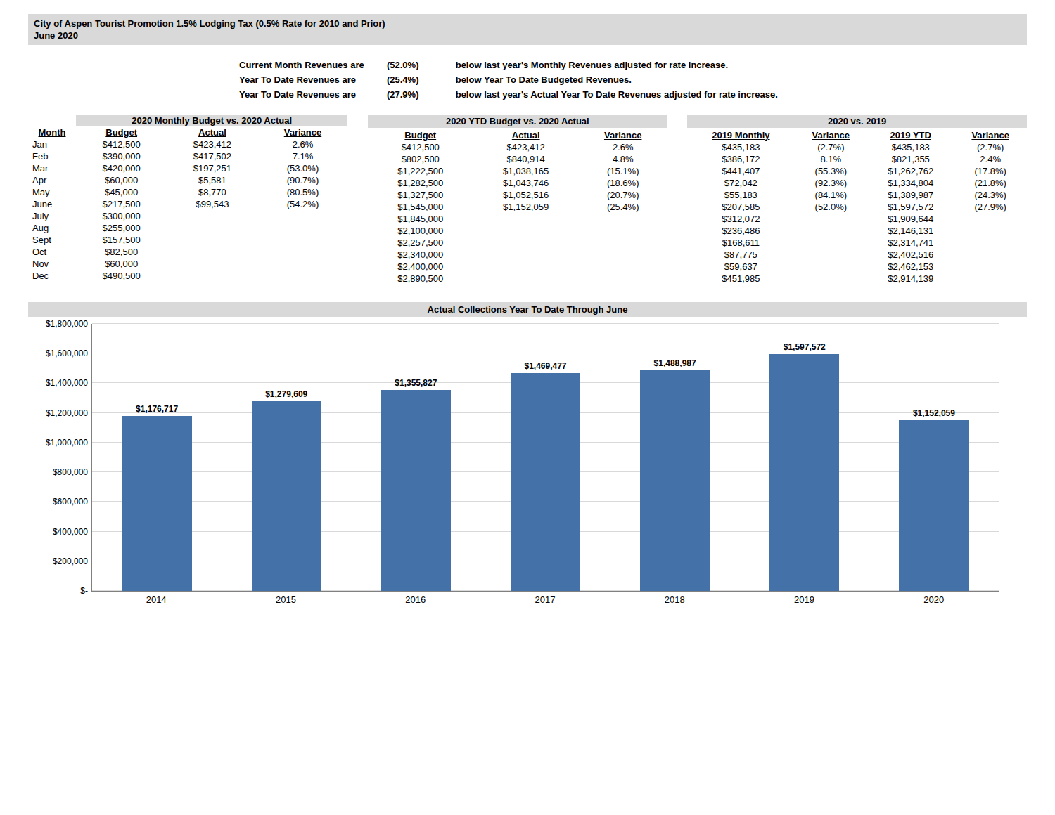City of Aspen Tourist Promotion 1.5% Lodging Tax (0.5% Rate for 2010 and Prior)
June 2020
| Current Month Revenues are | (52.0%) | below last year's Monthly Revenues adjusted for rate increase. |
| Year To Date Revenues are | (25.4%) | below Year To Date Budgeted Revenues. |
| Year To Date Revenues are | (27.9%) | below last year's Actual Year To Date Revenues adjusted for rate increase. |
| | 2020 Monthly Budget vs. 2020 Actual |
| Month | Budget | Actual | Variance |
| Jan | $412,500 | $423,412 | 2.6% |
| Feb | $390,000 | $417,502 | 7.1% |
| Mar | $420,000 | $197,251 | (53.0%) |
| Apr | $60,000 | $5,581 | (90.7%) |
| May | $45,000 | $8,770 | (80.5%) |
| June | $217,500 | $99,543 | (54.2%) |
| July | $300,000 | | |
| Aug | $255,000 | | |
| Sept | $157,500 | | |
| Oct | $82,500 | | |
| Nov | $60,000 | | |
| Dec | $490,500 | | |
2020 YTD Budget vs. 2020 Actual
| Budget | Actual | Variance |
| --- | --- | --- |
| $412,500 | $423,412 | 2.6% |
| $802,500 | $840,914 | 4.8% |
| $1,222,500 | $1,038,165 | (15.1%) |
| $1,282,500 | $1,043,746 | (18.6%) |
| $1,327,500 | $1,052,516 | (20.7%) |
| $1,545,000 | $1,152,059 | (25.4%) |
| $1,845,000 | | |
| $2,100,000 | | |
| $2,257,500 | | |
| $2,340,000 | | |
| $2,400,000 | | |
| $2,890,500 | | |
2020 vs. 2019
| 2019 Monthly | Variance | 2019 YTD | Variance |
| --- | --- | --- | --- |
| $435,183 | (2.7%) | $435,183 | (2.7%) |
| $386,172 | 8.1% | $821,355 | 2.4% |
| $441,407 | (55.3%) | $1,262,762 | (17.8%) |
| $72,042 | (92.3%) | $1,334,804 | (21.8%) |
| $55,183 | (84.1%) | $1,389,987 | (24.3%) |
| $207,585 | (52.0%) | $1,597,572 | (27.9%) |
| $312,072 | | $1,909,644 | |
| $236,486 | | $2,146,131 | |
| $168,611 | | $2,314,741 | |
| $87,775 | | $2,402,516 | |
| $59,637 | | $2,462,153 | |
| $451,985 | | $2,914,139 | |
Actual Collections Year To Date Through June
$1,800,000
$1,600,000
$1,400,000
$1,200,000
$1,000,000
$800,000
$600,000
$400,000
$200,000
$-
$1,176,717
$1,279,609
$1,355,827
$1,469,477
$1,488,987
$1,597,572
$1,152,059
2014
2015
2016
2017
2018
2019
2020